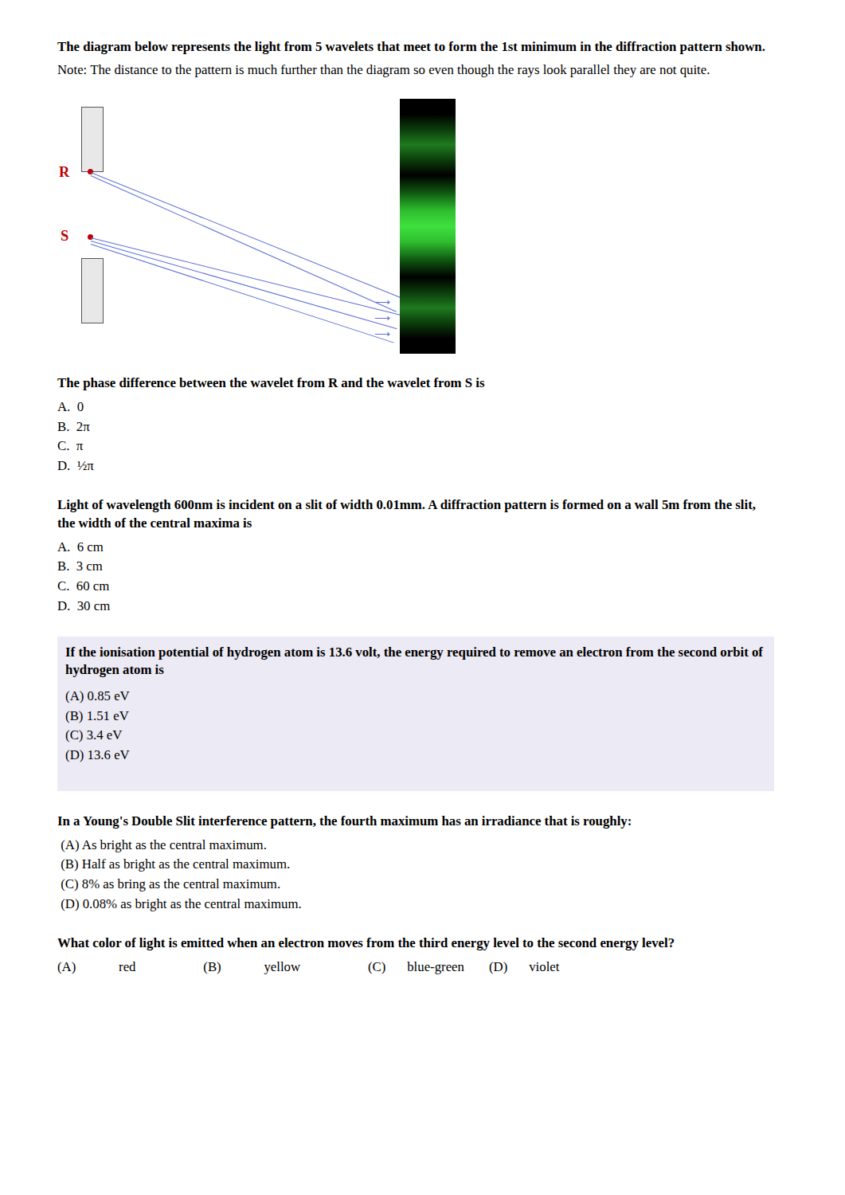The diagram below represents the light from 5 wavelets that meet to form the 1st minimum in the diffraction pattern shown.
Note: The distance to the pattern is much further than the diagram so even though the rays look parallel they are not quite.
R S
⟶ ⟶ ⟶
The phase difference between the wavelet from R and the wavelet from S is
A. 0
B. 2π
C. π
D. ½π
Light of wavelength 600nm is incident on a slit of width 0.01mm. A diffraction pattern is formed on a wall 5m from the slit, the width of the central maxima is
A. 6 cm
B. 3 cm
C. 60 cm
D. 30 cm
If the ionisation potential of hydrogen atom is 13.6 volt, the energy required to remove an electron from the second orbit of hydrogen atom is
(A) 0.85 eV
(B) 1.51 eV
(C) 3.4 eV
(D) 13.6 eV
In a Young's Double Slit interference pattern, the fourth maximum has an irradiance that is roughly:
(A) As bright as the central maximum.
(B) Half as bright as the central maximum.
(C) 8% as bring as the central maximum.
(D) 0.08% as bright as the central maximum.
What color of light is emitted when an electron moves from the third energy level to the second energy level?
(A) red (B) yellow (C) blue-green (D) violet